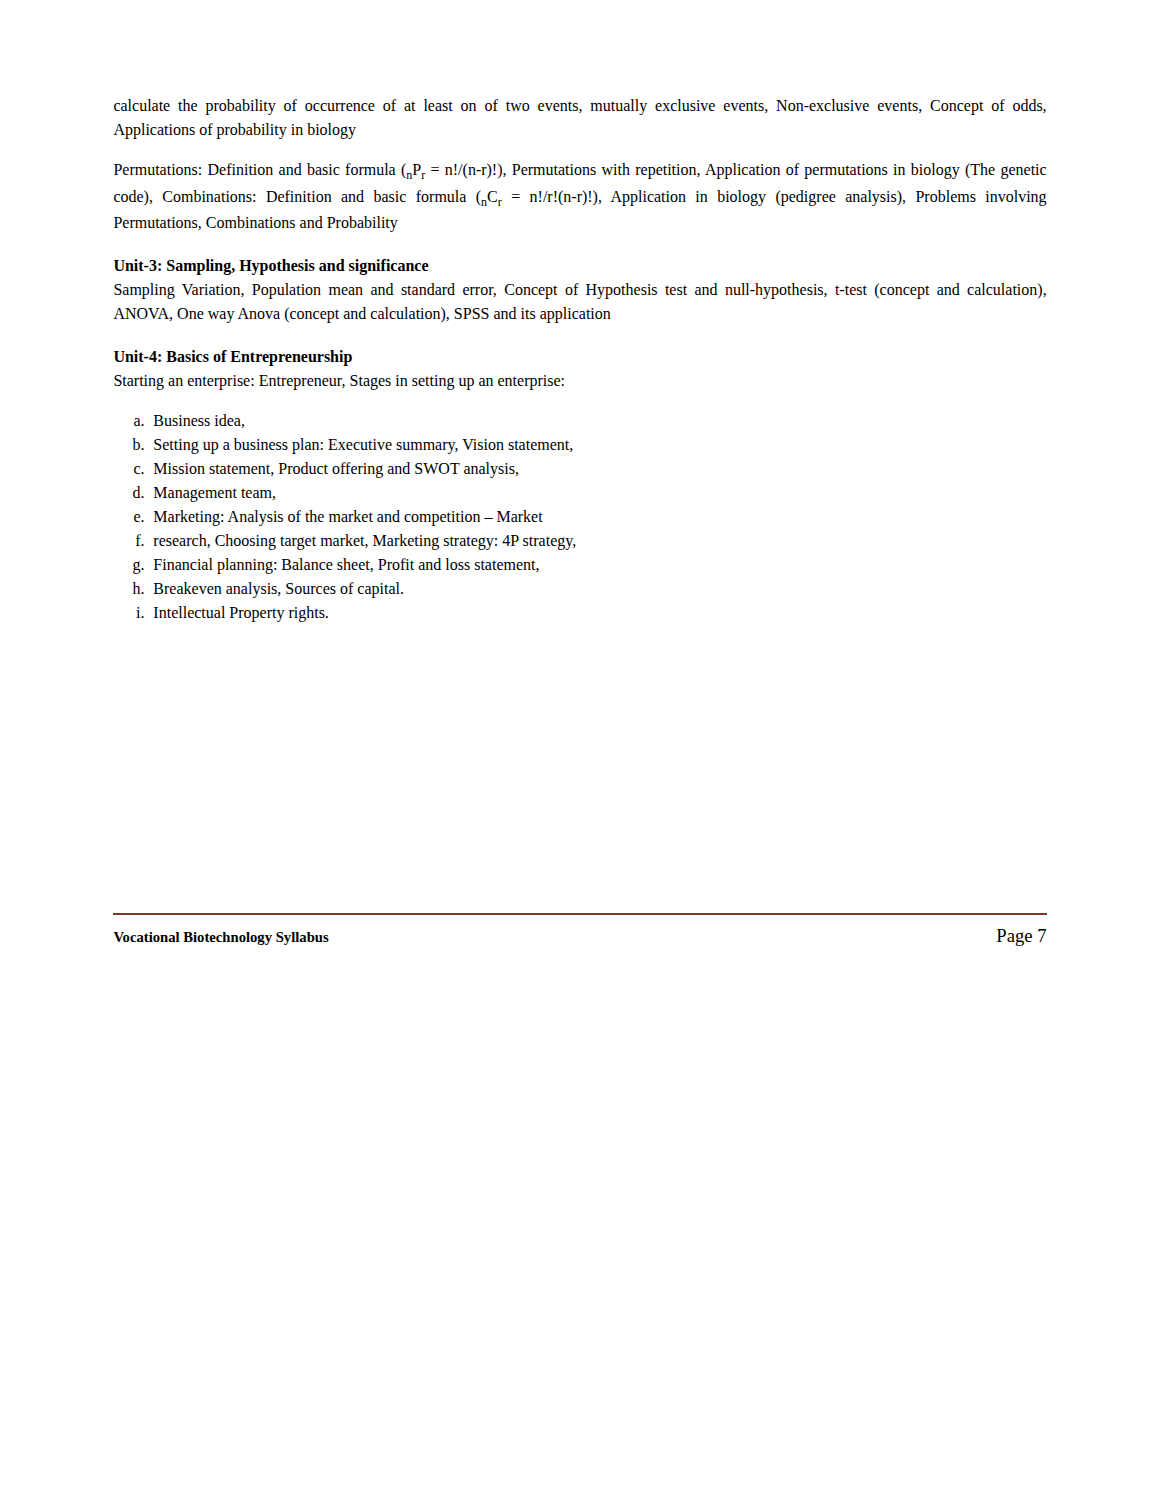calculate the probability of occurrence of at least on of two events, mutually exclusive events, Non-exclusive events, Concept of odds, Applications of probability in biology
Permutations: Definition and basic formula (nPr = n!/(n-r)!), Permutations with repetition, Application of permutations in biology (The genetic code), Combinations: Definition and basic formula (nCr = n!/r!(n-r)!), Application in biology (pedigree analysis), Problems involving Permutations, Combinations and Probability
Unit-3: Sampling, Hypothesis and significance
Sampling Variation, Population mean and standard error, Concept of Hypothesis test and null-hypothesis, t-test (concept and calculation), ANOVA, One way Anova (concept and calculation), SPSS and its application
Unit-4: Basics of Entrepreneurship
Starting an enterprise: Entrepreneur, Stages in setting up an enterprise:
Business idea,
Setting up a business plan: Executive summary, Vision statement,
Mission statement, Product offering and SWOT analysis,
Management team,
Marketing: Analysis of the market and competition – Market
research, Choosing target market, Marketing strategy: 4P strategy,
Financial planning: Balance sheet, Profit and loss statement,
Breakeven analysis, Sources of capital.
Intellectual Property rights.
Vocational Biotechnology Syllabus Page 7